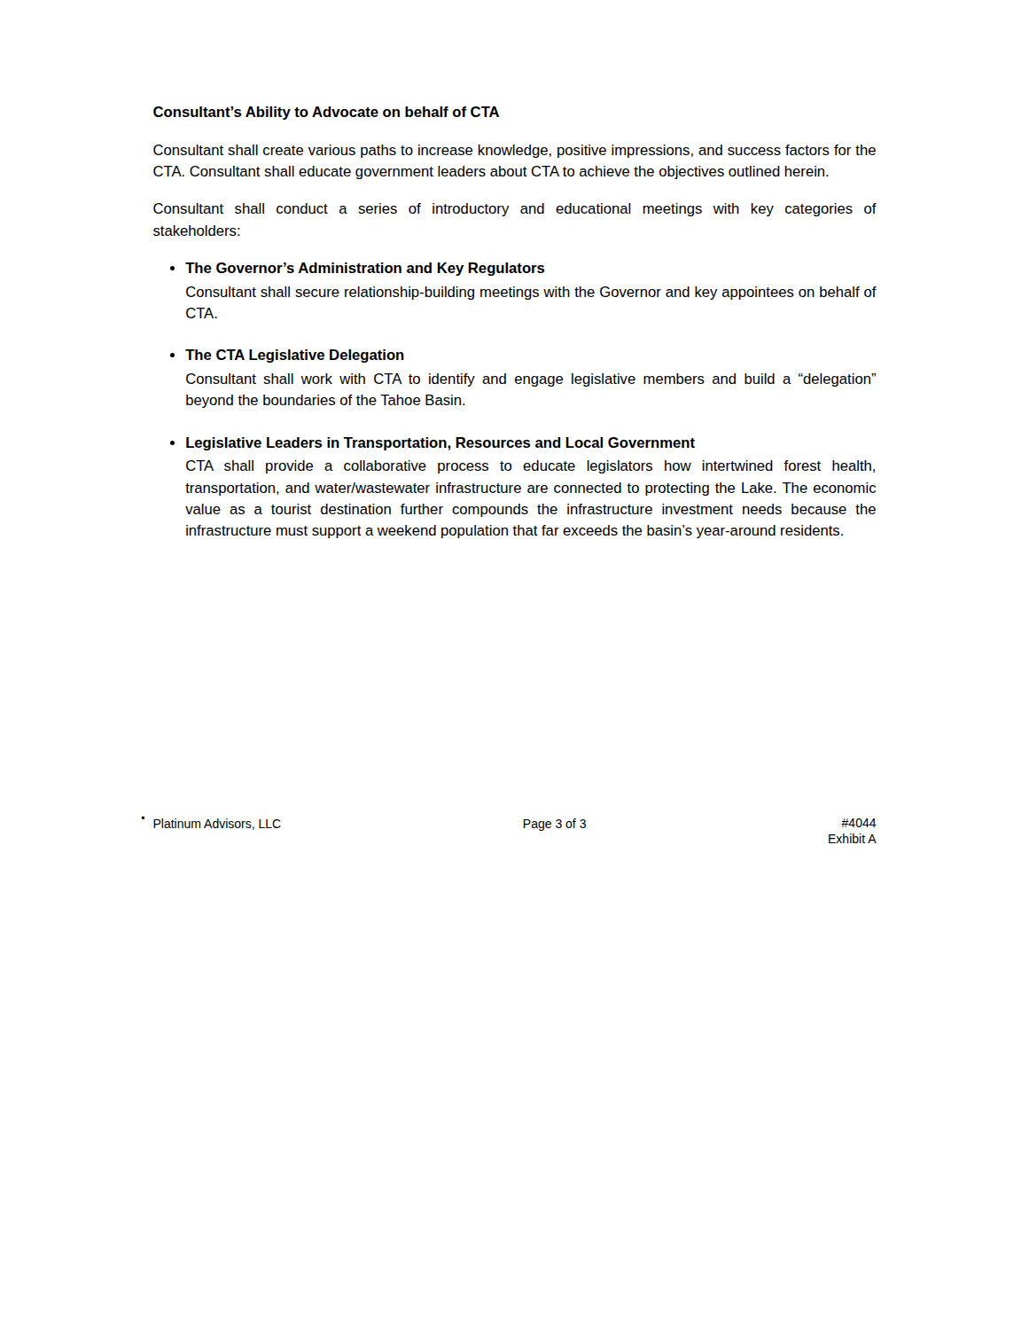Consultant’s Ability to Advocate on behalf of CTA
Consultant shall create various paths to increase knowledge, positive impressions, and success factors for the CTA. Consultant shall educate government leaders about CTA to achieve the objectives outlined herein.
Consultant shall conduct a series of introductory and educational meetings with key categories of stakeholders:
The Governor’s Administration and Key Regulators
Consultant shall secure relationship-building meetings with the Governor and key appointees on behalf of CTA.
The CTA Legislative Delegation
Consultant shall work with CTA to identify and engage legislative members and build a “delegation” beyond the boundaries of the Tahoe Basin.
Legislative Leaders in Transportation, Resources and Local Government
CTA shall provide a collaborative process to educate legislators how intertwined forest health, transportation, and water/wastewater infrastructure are connected to protecting the Lake. The economic value as a tourist destination further compounds the infrastructure investment needs because the infrastructure must support a weekend population that far exceeds the basin’s year-around residents.
•
Platinum Advisors, LLC
Page 3 of 3
#4044
Exhibit A